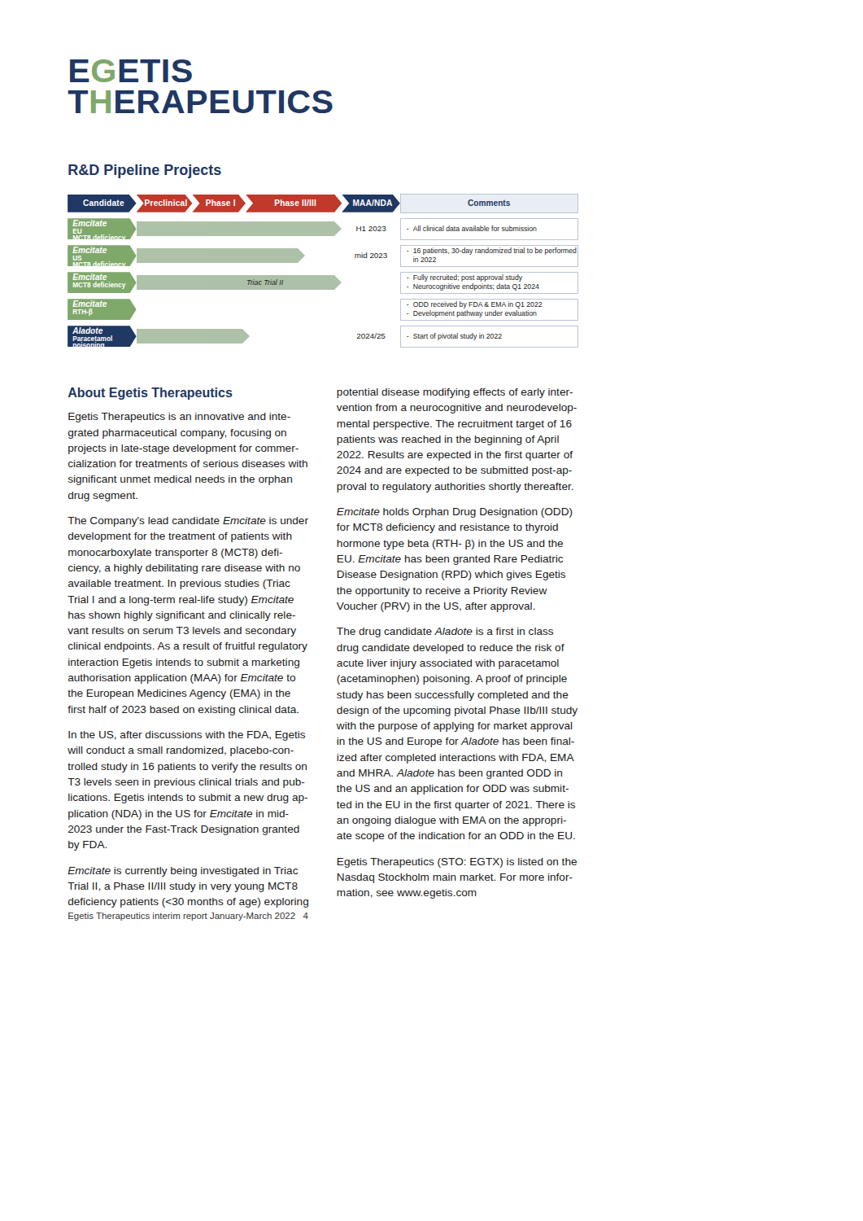EGETIS
THERAPEUTICS
R&D Pipeline Projects
| Candidate | Preclinical | Phase I | Phase II/III | MAA/NDA | Comments |
| Emcitate EU MCT8 deficiency | | H1 2023 | All clinical data available for submission |
| Emcitate US MCT8 deficiency | | mid 2023 | 16 patients, 30-day randomized trial to be performed in 2022 |
| Emcitate MCT8 deficiency | Triac Trial II | | Fully recruited; post approval study Neurocognitive endpoints; data Q1 2024 |
| Emcitate RTH-β | | | ODD received by FDA & EMA in Q1 2022 Development pathway under evaluation |
| Aladote Paracetamol poisoning | | 2024/25 | Start of pivotal study in 2022 |
About Egetis Therapeutics
Egetis Therapeutics is an innovative and integrated pharmaceutical company, focusing on projects in late-stage development for commercialization for treatments of serious diseases with significant unmet medical needs in the orphan drug segment.
The Company's lead candidate Emcitate is under development for the treatment of patients with monocarboxylate transporter 8 (MCT8) deficiency, a highly debilitating rare disease with no available treatment. In previous studies (Triac Trial I and a long-term real-life study) Emcitate has shown highly significant and clinically relevant results on serum T3 levels and secondary clinical endpoints. As a result of fruitful regulatory interaction Egetis intends to submit a marketing authorisation application (MAA) for Emcitate to the European Medicines Agency (EMA) in the first half of 2023 based on existing clinical data.
In the US, after discussions with the FDA, Egetis will conduct a small randomized, placebo-controlled study in 16 patients to verify the results on T3 levels seen in previous clinical trials and publications. Egetis intends to submit a new drug application (NDA) in the US for Emcitate in mid-2023 under the Fast-Track Designation granted by FDA.
Emcitate is currently being investigated in Triac Trial II, a Phase II/III study in very young MCT8 deficiency patients (<30 months of age) exploring potential disease modifying effects of early intervention from a neurocognitive and neurodevelopmental perspective. The recruitment target of 16 patients was reached in the beginning of April 2022. Results are expected in the first quarter of 2024 and are expected to be submitted post-approval to regulatory authorities shortly thereafter.
Emcitate holds Orphan Drug Designation (ODD) for MCT8 deficiency and resistance to thyroid hormone type beta (RTH- β) in the US and the EU. Emcitate has been granted Rare Pediatric Disease Designation (RPD) which gives Egetis the opportunity to receive a Priority Review Voucher (PRV) in the US, after approval.
The drug candidate Aladote is a first in class drug candidate developed to reduce the risk of acute liver injury associated with paracetamol (acetaminophen) poisoning. A proof of principle study has been successfully completed and the design of the upcoming pivotal Phase IIb/III study with the purpose of applying for market approval in the US and Europe for Aladote has been finalized after completed interactions with FDA, EMA and MHRA. Aladote has been granted ODD in the US and an application for ODD was submitted in the EU in the first quarter of 2021. There is an ongoing dialogue with EMA on the appropriate scope of the indication for an ODD in the EU.
Egetis Therapeutics (STO: EGTX) is listed on the Nasdaq Stockholm main market. For more information, see www.egetis.com
Egetis Therapeutics interim report January-March 2022 4